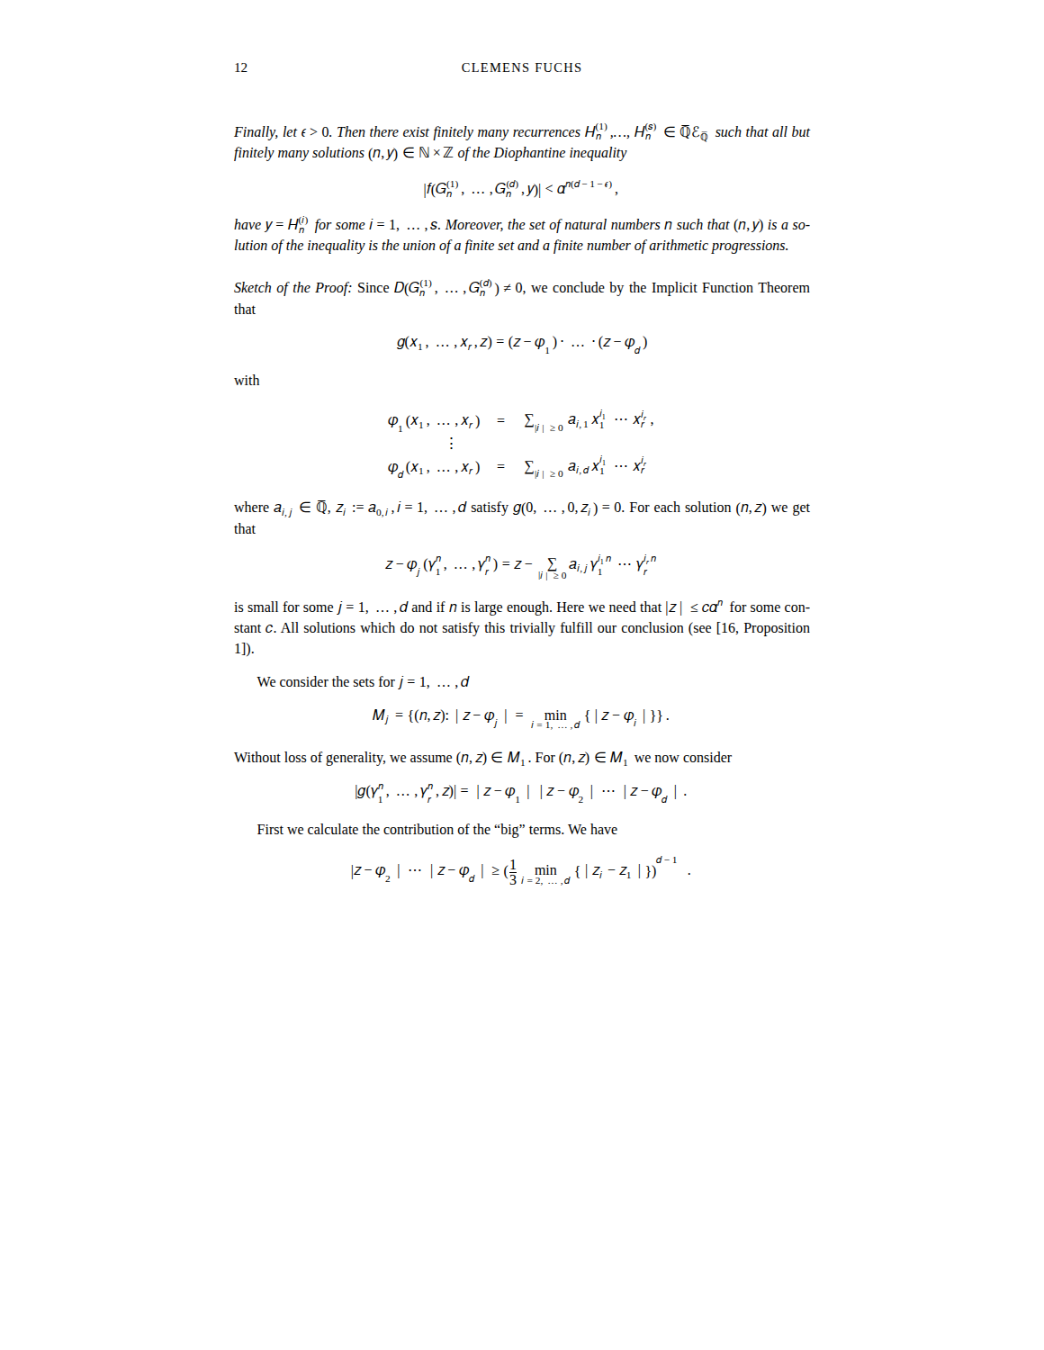12 Clemens Fuchs 12
Finally, let ϵ>0. Then there exist finitely many recurrences Hn(1),…, Hn(s)∈ℚ¯ℰℚ¯ such that all but finitely many solutions (n,y)∈ℕ×ℤ of the Diophantine inequality
| f ( Gn(1) , … , Gn(d) , y ) | < αn(d−1−ϵ) ,
have y=Hn(i) for some i=1,…,s. Moreover, the set of natural numbers n such that (n,y) is a solution of the inequality is the union of a finite set and a finite number of arithmetic progressions.
Sketch of the Proof: Since D(Gn(1),…,Gn(d))≠0, we conclude by the Implicit Function Theorem that
g(x1,…,xr,z) = (z−φ1) ⋅…⋅ (z−φd)
with
φ1(x1,…,xr)
=
∑ |i|≥0 ai,1 x1i1 ⋯ xrir ,
⋮
φd(x1,…,xr)
=
∑ |i|≥0 ai,d x1i1 ⋯ xrir
where ai,j∈ℚ¯, zi:=a0,i,i=1,…,d satisfy g(0,…,0,zi)=0. For each solution (n,z) we get that
z−φj (γ1n,…,γrn) = z− ∑ |i|≥0 ai,j γ1i1n ⋯ γrirn
is small for some j=1,…,d and if n is large enough. Here we need that |z|≤cαn for some constant c. All solutions which do not satisfy this trivially fulfill our conclusion (see [16, Proposition 1]).
We consider the sets for j=1,…,d
Mj = { (n,z) : |z−φj| = min i=1,…,d {|z−φi|} } .
Without loss of generality, we assume (n,z)∈M1. For (n,z)∈M1 we now consider
| g(γ1n,…,γrn,z) | = |z−φ1| |z−φ2| ⋯ |z−φd| .
First we calculate the contribution of the “big” terms. We have
|z−φ2| ⋯ |z−φd| ≥ ( 13 min i=2,…,d {|zi−z1|} ) d−1 .